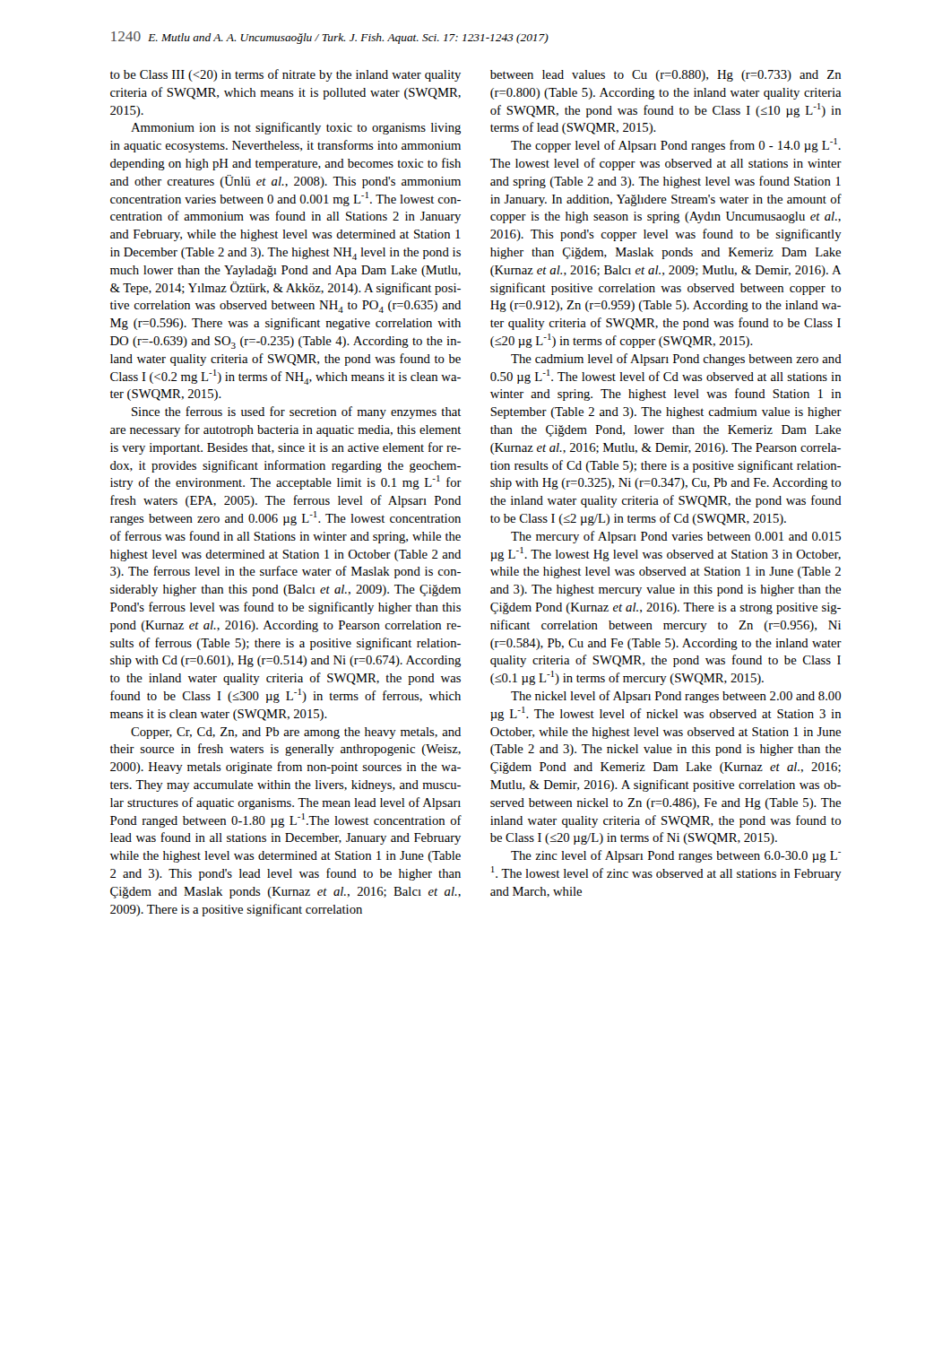1240 E. Mutlu and A. A. Uncumusaoğlu / Turk. J. Fish. Aquat. Sci. 17: 1231-1243 (2017)
to be Class III (<20) in terms of nitrate by the inland water quality criteria of SWQMR, which means it is polluted water (SWQMR, 2015).
Ammonium ion is not significantly toxic to organisms living in aquatic ecosystems. Nevertheless, it transforms into ammonium depending on high pH and temperature, and becomes toxic to fish and other creatures (Ünlü et al., 2008). This pond's ammonium concentration varies between 0 and 0.001 mg L-1. The lowest concentration of ammonium was found in all Stations 2 in January and February, while the highest level was determined at Station 1 in December (Table 2 and 3). The highest NH4 level in the pond is much lower than the Yayladağı Pond and Apa Dam Lake (Mutlu, & Tepe, 2014; Yılmaz Öztürk, & Akköz, 2014). A significant positive correlation was observed between NH4 to PO4 (r=0.635) and Mg (r=0.596). There was a significant negative correlation with DO (r=-0.639) and SO3 (r=-0.235) (Table 4). According to the inland water quality criteria of SWQMR, the pond was found to be Class I (<0.2 mg L-1) in terms of NH4, which means it is clean water (SWQMR, 2015).
Since the ferrous is used for secretion of many enzymes that are necessary for autotroph bacteria in aquatic media, this element is very important. Besides that, since it is an active element for redox, it provides significant information regarding the geochemistry of the environment. The acceptable limit is 0.1 mg L-1 for fresh waters (EPA, 2005). The ferrous level of Alpsarı Pond ranges between zero and 0.006 µg L-1. The lowest concentration of ferrous was found in all Stations in winter and spring, while the highest level was determined at Station 1 in October (Table 2 and 3). The ferrous level in the surface water of Maslak pond is considerably higher than this pond (Balcı et al., 2009). The Çiğdem Pond's ferrous level was found to be significantly higher than this pond (Kurnaz et al., 2016). According to Pearson correlation results of ferrous (Table 5); there is a positive significant relationship with Cd (r=0.601), Hg (r=0.514) and Ni (r=0.674). According to the inland water quality criteria of SWQMR, the pond was found to be Class I (≤300 µg L-1) in terms of ferrous, which means it is clean water (SWQMR, 2015).
Copper, Cr, Cd, Zn, and Pb are among the heavy metals, and their source in fresh waters is generally anthropogenic (Weisz, 2000). Heavy metals originate from non-point sources in the waters. They may accumulate within the livers, kidneys, and muscular structures of aquatic organisms. The mean lead level of Alpsarı Pond ranged between 0-1.80 µg L-1.The lowest concentration of lead was found in all stations in December, January and February while the highest level was determined at Station 1 in June (Table 2 and 3). This pond's lead level was found to be higher than Çiğdem and Maslak ponds (Kurnaz et al., 2016; Balcı et al., 2009). There is a positive significant correlation
between lead values to Cu (r=0.880), Hg (r=0.733) and Zn (r=0.800) (Table 5). According to the inland water quality criteria of SWQMR, the pond was found to be Class I (≤10 µg L-1) in terms of lead (SWQMR, 2015).
The copper level of Alpsarı Pond ranges from 0 - 14.0 µg L-1. The lowest level of copper was observed at all stations in winter and spring (Table 2 and 3). The highest level was found Station 1 in January. In addition, Yağlıdere Stream's water in the amount of copper is the high season is spring (Aydın Uncumusaoglu et al., 2016). This pond's copper level was found to be significantly higher than Çiğdem, Maslak ponds and Kemeriz Dam Lake (Kurnaz et al., 2016; Balcı et al., 2009; Mutlu, & Demir, 2016). A significant positive correlation was observed between copper to Hg (r=0.912), Zn (r=0.959) (Table 5). According to the inland water quality criteria of SWQMR, the pond was found to be Class I (≤20 µg L-1) in terms of copper (SWQMR, 2015).
The cadmium level of Alpsarı Pond changes between zero and 0.50 µg L-1. The lowest level of Cd was observed at all stations in winter and spring. The highest level was found Station 1 in September (Table 2 and 3). The highest cadmium value is higher than the Çiğdem Pond, lower than the Kemeriz Dam Lake (Kurnaz et al., 2016; Mutlu, & Demir, 2016). The Pearson correlation results of Cd (Table 5); there is a positive significant relationship with Hg (r=0.325), Ni (r=0.347), Cu, Pb and Fe. According to the inland water quality criteria of SWQMR, the pond was found to be Class I (≤2 µg/L) in terms of Cd (SWQMR, 2015).
The mercury of Alpsarı Pond varies between 0.001 and 0.015 µg L-1. The lowest Hg level was observed at Station 3 in October, while the highest level was observed at Station 1 in June (Table 2 and 3). The highest mercury value in this pond is higher than the Çiğdem Pond (Kurnaz et al., 2016). There is a strong positive significant correlation between mercury to Zn (r=0.956), Ni (r=0.584), Pb, Cu and Fe (Table 5). According to the inland water quality criteria of SWQMR, the pond was found to be Class I (≤0.1 µg L-1) in terms of mercury (SWQMR, 2015).
The nickel level of Alpsarı Pond ranges between 2.00 and 8.00 µg L-1. The lowest level of nickel was observed at Station 3 in October, while the highest level was observed at Station 1 in June (Table 2 and 3). The nickel value in this pond is higher than the Çiğdem Pond and Kemeriz Dam Lake (Kurnaz et al., 2016; Mutlu, & Demir, 2016). A significant positive correlation was observed between nickel to Zn (r=0.486), Fe and Hg (Table 5). The inland water quality criteria of SWQMR, the pond was found to be Class I (≤20 µg/L) in terms of Ni (SWQMR, 2015).
The zinc level of Alpsarı Pond ranges between 6.0-30.0 µg L-1. The lowest level of zinc was observed at all stations in February and March, while